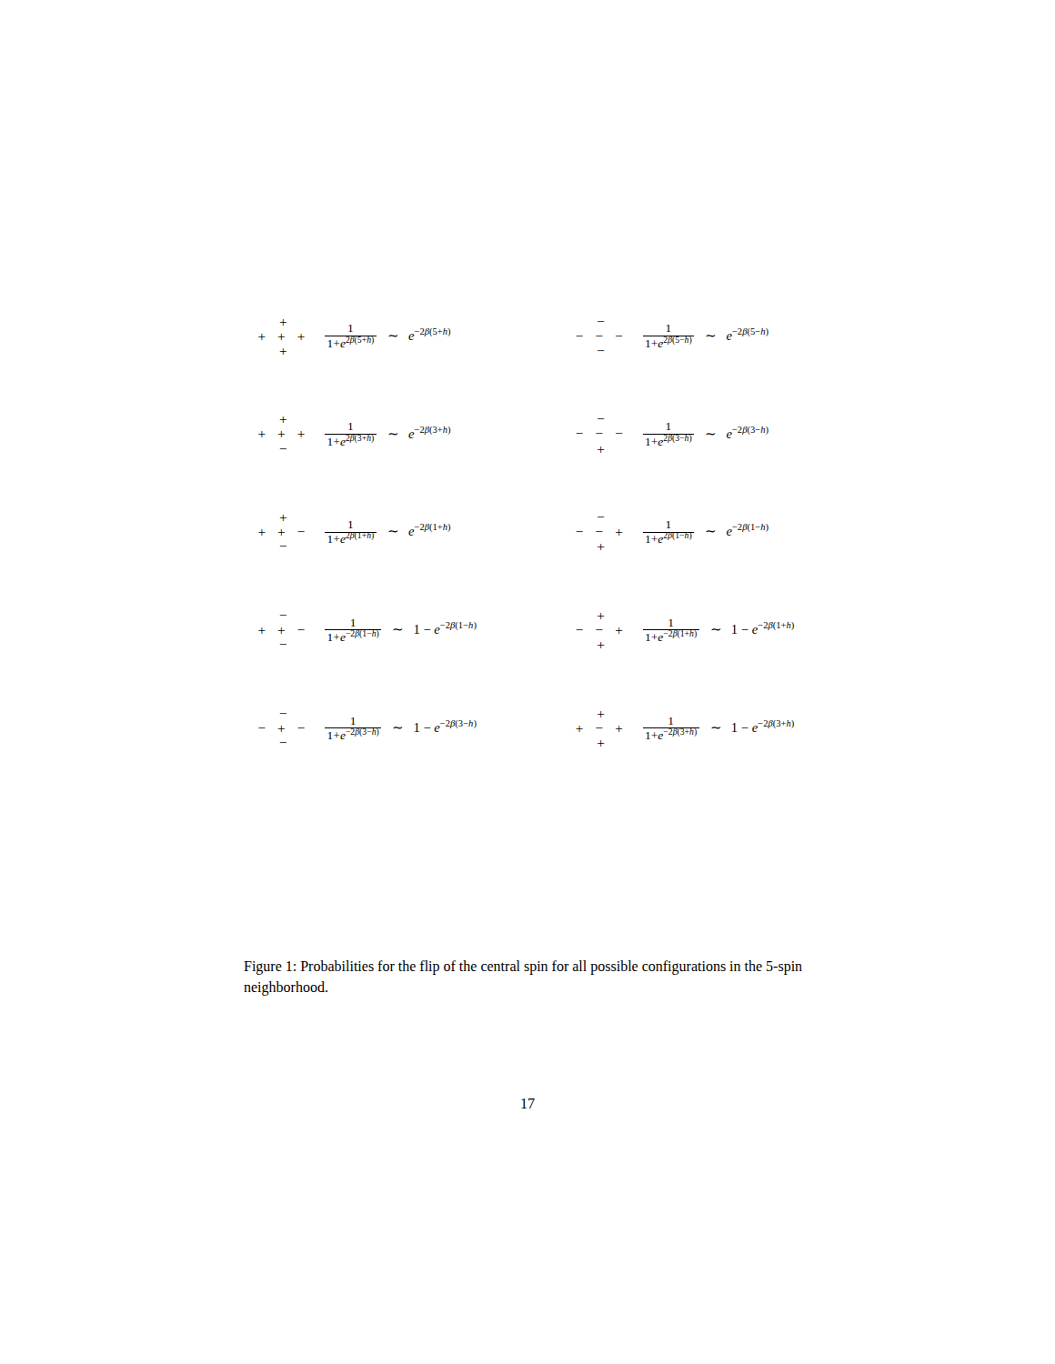| + + + + + | 1 1+ e 2 β (5+ h ) ∼ e −2 β (5+ h ) | | − − − − − | 1 1+ e 2 β (5− h ) ∼ e −2 β (5− h ) |
| + + + + − | 1 1+ e 2 β (3+ h ) ∼ e −2 β (3+ h ) | | − − − − + | 1 1+ e 2 β (3− h ) ∼ e −2 β (3− h ) |
| + + + − − | 1 1+ e 2 β (1+ h ) ∼ e −2 β (1+ h ) | | − − − + + | 1 1+ e 2 β (1− h ) ∼ e −2 β (1− h ) |
| − + + − − | 1 1+ e −2 β (1− h ) ∼ 1 − e −2 β (1− h ) | | + − − + + | 1 1+ e −2 β (1+ h ) ∼ 1 − e −2 β (1+ h ) |
| − − + − − | 1 1+ e −2 β (3− h ) ∼ 1 − e −2 β (3− h ) | | + + − + + | 1 1+ e −2 β (3+ h ) ∼ 1 − e −2 β (3+ h ) |
Figure 1: Probabilities for the flip of the central spin for all possible configurations in the 5-spin neighborhood.
17